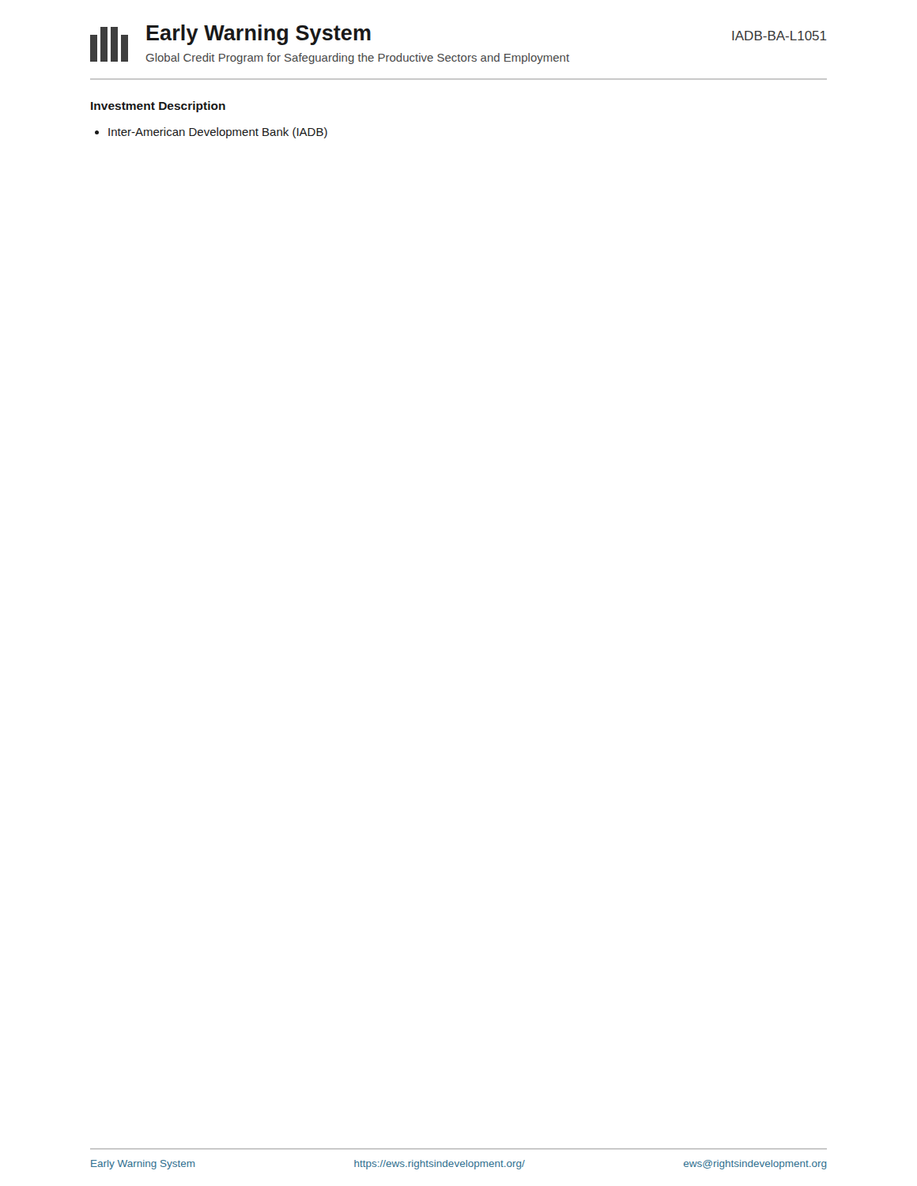Early Warning System
Global Credit Program for Safeguarding the Productive Sectors and Employment
IADB-BA-L1051
Investment Description
Inter-American Development Bank (IADB)
Early Warning System
https://ews.rightsindevelopment.org/
ews@rightsindevelopment.org